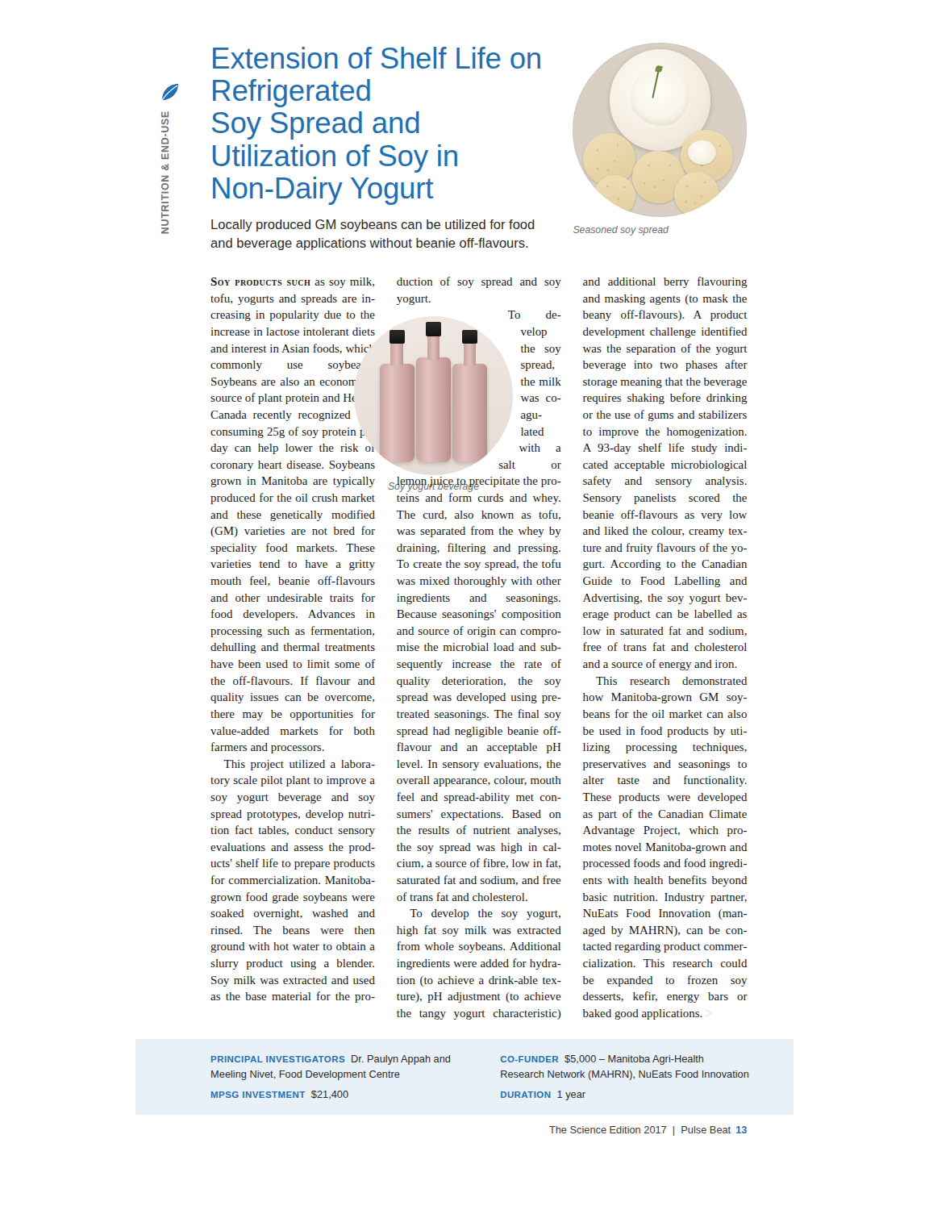NUTRITION & END-USE
Extension of Shelf Life on Refrigerated
Soy Spread and Utilization of Soy in
Non-Dairy Yogurt
Locally produced GM soybeans can be utilized for food and beverage applications without beanie off-flavours.
Seasoned soy spread
Soy products such as soy milk, tofu, yogurts and spreads are increasing in popularity due to the increase in lactose intolerant diets and interest in Asian foods, which commonly use soybeans. Soybeans are also an economical source of plant protein and Health Canada recently recognized that consuming 25g of soy protein per day can help lower the risk of coronary heart disease. Soybeans grown in Manitoba are typically produced for the oil crush market and these genetically modified (GM) varieties are not bred for speciality food markets. These varieties tend to have a gritty mouth feel, beanie off-flavours and other undesirable traits for food developers. Advances in processing such as fermentation, dehulling and thermal treatments have been used to limit some of the off-flavours. If flavour and quality issues can be overcome, there may be opportunities for value-added markets for both farmers and processors.
This project utilized a laboratory scale pilot plant to improve a soy yogurt beverage and soy spread prototypes, develop nutrition fact tables, conduct sensory evaluations and assess the products' shelf life to prepare products for commercialization. Manitoba-grown food grade soybeans were soaked overnight, washed and rinsed. The beans were then ground with hot water to obtain a slurry product using a blender. Soy milk was extracted and used as the base material for the production of soy spread and soy yogurt.
Soy yogurt beverage
To develop the soy spread, the milk was coagulated with a salt or lemon juice to precipitate the proteins and form curds and whey. The curd, also known as tofu, was separated from the whey by draining, filtering and pressing. To create the soy spread, the tofu was mixed thoroughly with other ingredients and seasonings. Because seasonings' composition and source of origin can compromise the microbial load and subsequently increase the rate of quality deterioration, the soy spread was developed using pre-treated seasonings. The final soy spread had negligible beanie off-flavour and an acceptable pH level. In sensory evaluations, the overall appearance, colour, mouth feel and spread-ability met consumers' expectations. Based on the results of nutrient analyses, the soy spread was high in calcium, a source of fibre, low in fat, saturated fat and sodium, and free of trans fat and cholesterol.
To develop the soy yogurt, high fat soy milk was extracted from whole soybeans. Additional ingredients were added for hydration (to achieve a drink-able texture), pH adjustment (to achieve the tangy yogurt characteristic) and additional berry flavouring and masking agents (to mask the beany off-flavours). A product development challenge identified was the separation of the yogurt beverage into two phases after storage meaning that the beverage requires shaking before drinking or the use of gums and stabilizers to improve the homogenization. A 93-day shelf life study indicated acceptable microbiological safety and sensory analysis. Sensory panelists scored the beanie off-flavours as very low and liked the colour, creamy texture and fruity flavours of the yogurt. According to the Canadian Guide to Food Labelling and Advertising, the soy yogurt beverage product can be labelled as low in saturated fat and sodium, free of trans fat and cholesterol and a source of energy and iron.
This research demonstrated how Manitoba-grown GM soybeans for the oil market can also be used in food products by utilizing processing techniques, preservatives and seasonings to alter taste and functionality. These products were developed as part of the Canadian Climate Advantage Project, which promotes novel Manitoba-grown and processed foods and food ingredients with health benefits beyond basic nutrition. Industry partner, NuEats Food Innovation (managed by MAHRN), can be contacted regarding product commercialization. This research could be expanded to frozen soy desserts, kefir, energy bars or baked good applications.
Principal Investigators Dr. Paulyn Appah and Meeling Nivet, Food Development Centre
MPSG Investment $21,400
Co-Funder $5,000 – Manitoba Agri-Health Research Network (MAHRN), NuEats Food Innovation
Duration 1 year
The Science Edition 2017 | Pulse Beat13